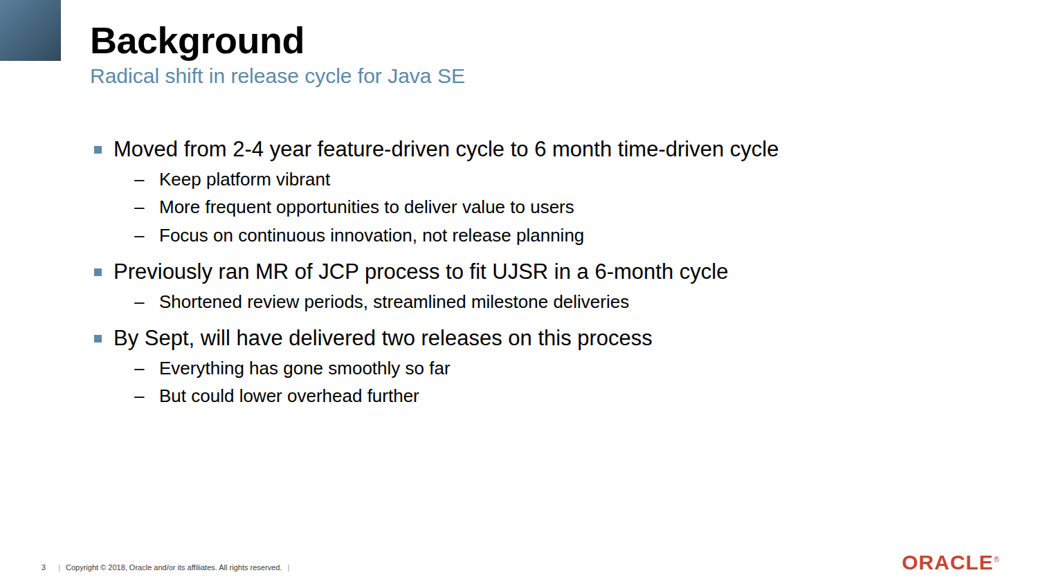Background
Radical shift in release cycle for Java SE
Moved from 2-4 year feature-driven cycle to 6 month time-driven cycle
Keep platform vibrant
More frequent opportunities to deliver value to users
Focus on continuous innovation, not release planning
Previously ran MR of JCP process to fit UJSR in a 6-month cycle
Shortened review periods, streamlined milestone deliveries
By Sept, will have delivered two releases on this process
Everything has gone smoothly so far
But could lower overhead further
3|Copyright © 2018, Oracle and/or its affiliates. All rights reserved.|
ORACLE®